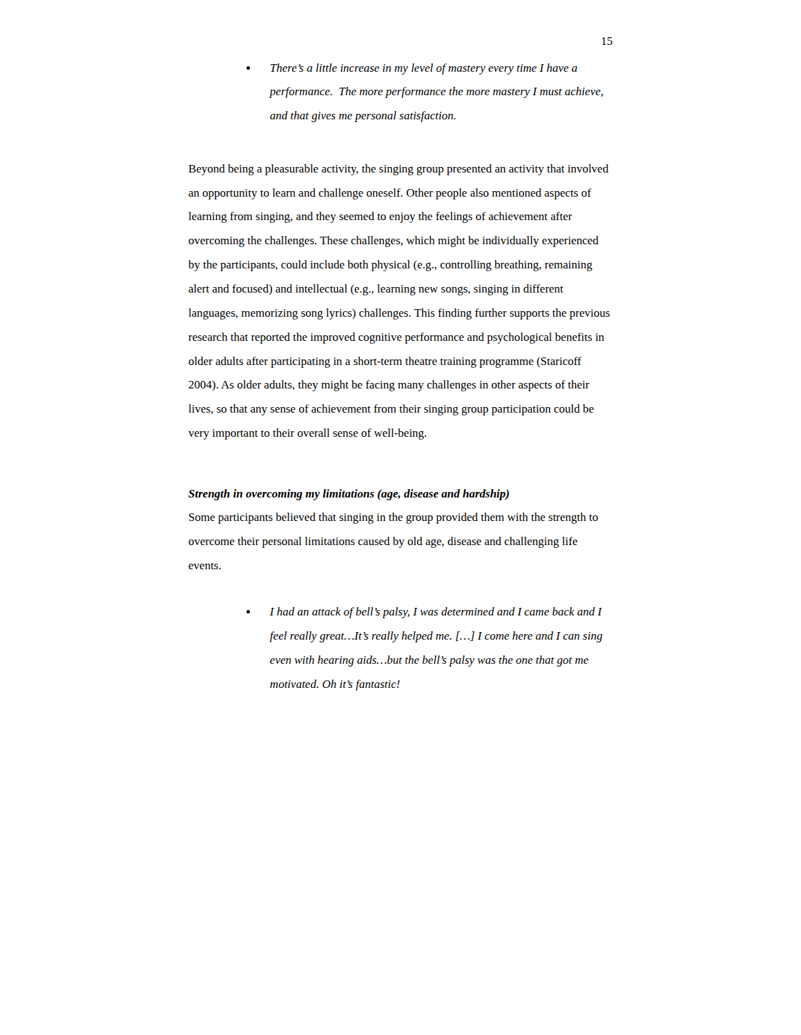15
There’s a little increase in my level of mastery every time I have a performance. The more performance the more mastery I must achieve, and that gives me personal satisfaction.
Beyond being a pleasurable activity, the singing group presented an activity that involved an opportunity to learn and challenge oneself. Other people also mentioned aspects of learning from singing, and they seemed to enjoy the feelings of achievement after overcoming the challenges. These challenges, which might be individually experienced by the participants, could include both physical (e.g., controlling breathing, remaining alert and focused) and intellectual (e.g., learning new songs, singing in different languages, memorizing song lyrics) challenges. This finding further supports the previous research that reported the improved cognitive performance and psychological benefits in older adults after participating in a short-term theatre training programme (Staricoff 2004). As older adults, they might be facing many challenges in other aspects of their lives, so that any sense of achievement from their singing group participation could be very important to their overall sense of well-being.
Strength in overcoming my limitations (age, disease and hardship)
Some participants believed that singing in the group provided them with the strength to overcome their personal limitations caused by old age, disease and challenging life events.
I had an attack of bell’s palsy, I was determined and I came back and I feel really great…It’s really helped me. […] I come here and I can sing even with hearing aids…but the bell’s palsy was the one that got me motivated. Oh it’s fantastic!